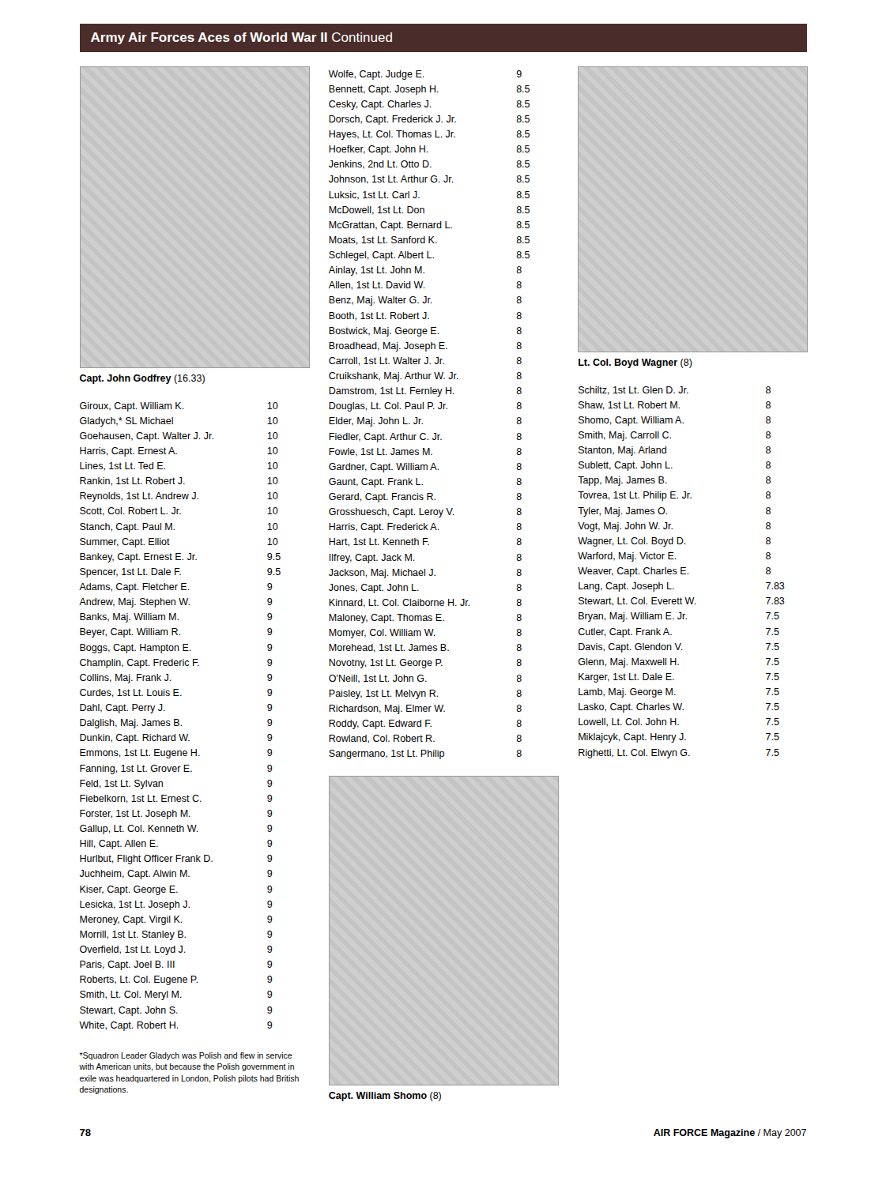Army Air Forces Aces of World War II Continued
Capt. John Godfrey (16.33)
| Giroux, Capt. William K. | 10 |
| Gladych,* SL Michael | 10 |
| Goehausen, Capt. Walter J. Jr. | 10 |
| Harris, Capt. Ernest A. | 10 |
| Lines, 1st Lt. Ted E. | 10 |
| Rankin, 1st Lt. Robert J. | 10 |
| Reynolds, 1st Lt. Andrew J. | 10 |
| Scott, Col. Robert L. Jr. | 10 |
| Stanch, Capt. Paul M. | 10 |
| Summer, Capt. Elliot | 10 |
| Bankey, Capt. Ernest E. Jr. | 9.5 |
| Spencer, 1st Lt. Dale F. | 9.5 |
| Adams, Capt. Fletcher E. | 9 |
| Andrew, Maj. Stephen W. | 9 |
| Banks, Maj. William M. | 9 |
| Beyer, Capt. William R. | 9 |
| Boggs, Capt. Hampton E. | 9 |
| Champlin, Capt. Frederic F. | 9 |
| Collins, Maj. Frank J. | 9 |
| Curdes, 1st Lt. Louis E. | 9 |
| Dahl, Capt. Perry J. | 9 |
| Dalglish, Maj. James B. | 9 |
| Dunkin, Capt. Richard W. | 9 |
| Emmons, 1st Lt. Eugene H. | 9 |
| Fanning, 1st Lt. Grover E. | 9 |
| Feld, 1st Lt. Sylvan | 9 |
| Fiebelkorn, 1st Lt. Ernest C. | 9 |
| Forster, 1st Lt. Joseph M. | 9 |
| Gallup, Lt. Col. Kenneth W. | 9 |
| Hill, Capt. Allen E. | 9 |
| Hurlbut, Flight Officer Frank D. | 9 |
| Juchheim, Capt. Alwin M. | 9 |
| Kiser, Capt. George E. | 9 |
| Lesicka, 1st Lt. Joseph J. | 9 |
| Meroney, Capt. Virgil K. | 9 |
| Morrill, 1st Lt. Stanley B. | 9 |
| Overfield, 1st Lt. Loyd J. | 9 |
| Paris, Capt. Joel B. III | 9 |
| Roberts, Lt. Col. Eugene P. | 9 |
| Smith, Lt. Col. Meryl M. | 9 |
| Stewart, Capt. John S. | 9 |
| White, Capt. Robert H. | 9 |
*Squadron Leader Gladych was Polish and flew in service with American units, but because the Polish government in exile was headquartered in London, Polish pilots had British designations.
| Wolfe, Capt. Judge E. | 9 |
| Bennett, Capt. Joseph H. | 8.5 |
| Cesky, Capt. Charles J. | 8.5 |
| Dorsch, Capt. Frederick J. Jr. | 8.5 |
| Hayes, Lt. Col. Thomas L. Jr. | 8.5 |
| Hoefker, Capt. John H. | 8.5 |
| Jenkins, 2nd Lt. Otto D. | 8.5 |
| Johnson, 1st Lt. Arthur G. Jr. | 8.5 |
| Luksic, 1st Lt. Carl J. | 8.5 |
| McDowell, 1st Lt. Don | 8.5 |
| McGrattan, Capt. Bernard L. | 8.5 |
| Moats, 1st Lt. Sanford K. | 8.5 |
| Schlegel, Capt. Albert L. | 8.5 |
| Ainlay, 1st Lt. John M. | 8 |
| Allen, 1st Lt. David W. | 8 |
| Benz, Maj. Walter G. Jr. | 8 |
| Booth, 1st Lt. Robert J. | 8 |
| Bostwick, Maj. George E. | 8 |
| Broadhead, Maj. Joseph E. | 8 |
| Carroll, 1st Lt. Walter J. Jr. | 8 |
| Cruikshank, Maj. Arthur W. Jr. | 8 |
| Damstrom, 1st Lt. Fernley H. | 8 |
| Douglas, Lt. Col. Paul P. Jr. | 8 |
| Elder, Maj. John L. Jr. | 8 |
| Fiedler, Capt. Arthur C. Jr. | 8 |
| Fowle, 1st Lt. James M. | 8 |
| Gardner, Capt. William A. | 8 |
| Gaunt, Capt. Frank L. | 8 |
| Gerard, Capt. Francis R. | 8 |
| Grosshuesch, Capt. Leroy V. | 8 |
| Harris, Capt. Frederick A. | 8 |
| Hart, 1st Lt. Kenneth F. | 8 |
| Ilfrey, Capt. Jack M. | 8 |
| Jackson, Maj. Michael J. | 8 |
| Jones, Capt. John L. | 8 |
| Kinnard, Lt. Col. Claiborne H. Jr. | 8 |
| Maloney, Capt. Thomas E. | 8 |
| Momyer, Col. William W. | 8 |
| Morehead, 1st Lt. James B. | 8 |
| Novotny, 1st Lt. George P. | 8 |
| O'Neill, 1st Lt. John G. | 8 |
| Paisley, 1st Lt. Melvyn R. | 8 |
| Richardson, Maj. Elmer W. | 8 |
| Roddy, Capt. Edward F. | 8 |
| Rowland, Col. Robert R. | 8 |
| Sangermano, 1st Lt. Philip | 8 |
Capt. William Shomo (8)
Lt. Col. Boyd Wagner (8)
| Schiltz, 1st Lt. Glen D. Jr. | 8 |
| Shaw, 1st Lt. Robert M. | 8 |
| Shomo, Capt. William A. | 8 |
| Smith, Maj. Carroll C. | 8 |
| Stanton, Maj. Arland | 8 |
| Sublett, Capt. John L. | 8 |
| Tapp, Maj. James B. | 8 |
| Tovrea, 1st Lt. Philip E. Jr. | 8 |
| Tyler, Maj. James O. | 8 |
| Vogt, Maj. John W. Jr. | 8 |
| Wagner, Lt. Col. Boyd D. | 8 |
| Warford, Maj. Victor E. | 8 |
| Weaver, Capt. Charles E. | 8 |
| Lang, Capt. Joseph L. | 7.83 |
| Stewart, Lt. Col. Everett W. | 7.83 |
| Bryan, Maj. William E. Jr. | 7.5 |
| Cutler, Capt. Frank A. | 7.5 |
| Davis, Capt. Glendon V. | 7.5 |
| Glenn, Maj. Maxwell H. | 7.5 |
| Karger, 1st Lt. Dale E. | 7.5 |
| Lamb, Maj. George M. | 7.5 |
| Lasko, Capt. Charles W. | 7.5 |
| Lowell, Lt. Col. John H. | 7.5 |
| Miklajcyk, Capt. Henry J. | 7.5 |
| Righetti, Lt. Col. Elwyn G. | 7.5 |
78
AIR FORCE Magazine / May 2007